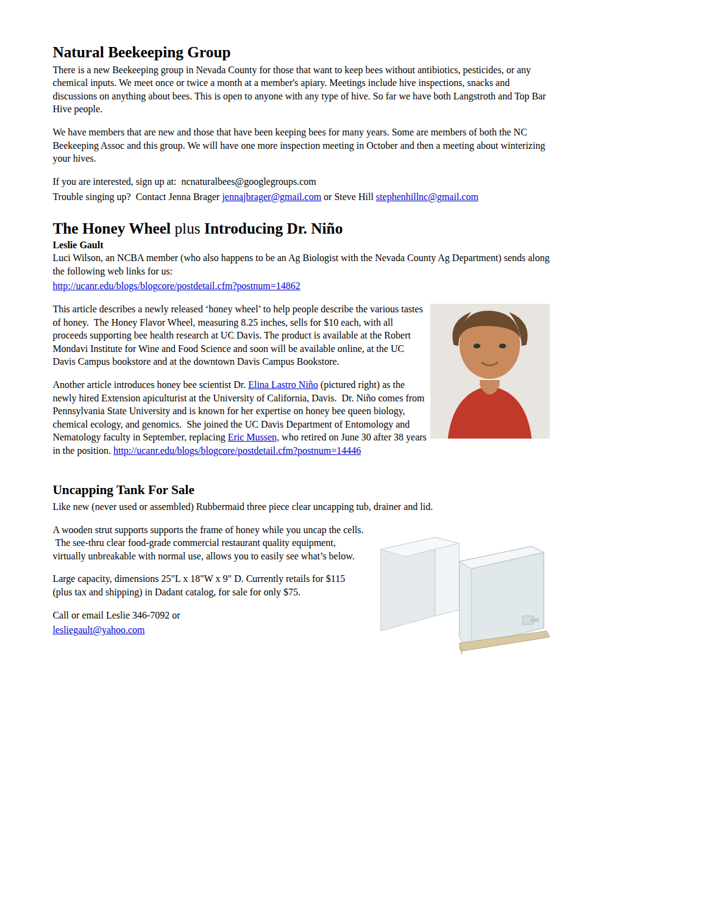Natural Beekeeping Group
There is a new Beekeeping group in Nevada County for those that want to keep bees without antibiotics, pesticides, or any chemical inputs. We meet once or twice a month at a member's apiary. Meetings include hive inspections, snacks and discussions on anything about bees. This is open to anyone with any type of hive. So far we have both Langstroth and Top Bar Hive people.
We have members that are new and those that have been keeping bees for many years. Some are members of both the NC Beekeeping Assoc and this group. We will have one more inspection meeting in October and then a meeting about winterizing your hives.
If you are interested, sign up at: ncnaturalbees@googlegroups.com
Trouble singing up? Contact Jenna Brager jennajbrager@gmail.com or Steve Hill stephenhillnc@gmail.com
The Honey Wheel plus Introducing Dr. Niño
Leslie Gault
Luci Wilson, an NCBA member (who also happens to be an Ag Biologist with the Nevada County Ag Department) sends along the following web links for us:
http://ucanr.edu/blogs/blogcore/postdetail.cfm?postnum=14862
This article describes a newly released ‘honey wheel’ to help people describe the various tastes of honey. The Honey Flavor Wheel, measuring 8.25 inches, sells for $10 each, with all proceeds supporting bee health research at UC Davis. The product is available at the Robert Mondavi Institute for Wine and Food Science and soon will be available online, at the UC Davis Campus bookstore and at the downtown Davis Campus Bookstore.
Another article introduces honey bee scientist Dr. Elina Lastro Niño (pictured right) as the newly hired Extension apiculturist at the University of California, Davis. Dr. Niño comes from Pennsylvania State University and is known for her expertise on honey bee queen biology, chemical ecology, and genomics. She joined the UC Davis Department of Entomology and Nematology faculty in September, replacing Eric Mussen, who retired on June 30 after 38 years in the position. http://ucanr.edu/blogs/blogcore/postdetail.cfm?postnum=14446
Uncapping Tank For Sale
Like new (never used or assembled) Rubbermaid three piece clear uncapping tub, drainer and lid.
A wooden strut supports supports the frame of honey while you uncap the cells. The see-thru clear food-grade commercial restaurant quality equipment, virtually unbreakable with normal use, allows you to easily see what’s below.
Large capacity, dimensions 25"L x 18"W x 9" D. Currently retails for $115 (plus tax and shipping) in Dadant catalog, for sale for only $75.
Call or email Leslie 346-7092 or
lesliegault@yahoo.com